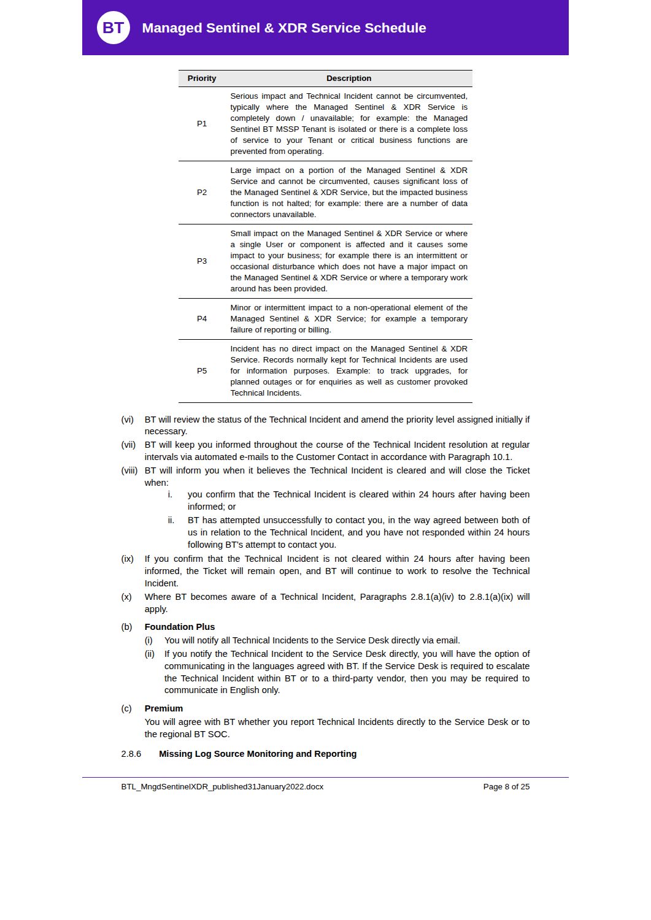BT
Managed Sentinel & XDR Service Schedule
| Priority | Description |
| --- | --- |
| P1 | Serious impact and Technical Incident cannot be circumvented, typically where the Managed Sentinel & XDR Service is completely down / unavailable; for example: the Managed Sentinel BT MSSP Tenant is isolated or there is a complete loss of service to your Tenant or critical business functions are prevented from operating. |
| P2 | Large impact on a portion of the Managed Sentinel & XDR Service and cannot be circumvented, causes significant loss of the Managed Sentinel & XDR Service, but the impacted business function is not halted; for example: there are a number of data connectors unavailable. |
| P3 | Small impact on the Managed Sentinel & XDR Service or where a single User or component is affected and it causes some impact to your business; for example there is an intermittent or occasional disturbance which does not have a major impact on the Managed Sentinel & XDR Service or where a temporary work around has been provided. |
| P4 | Minor or intermittent impact to a non-operational element of the Managed Sentinel & XDR Service; for example a temporary failure of reporting or billing. |
| P5 | Incident has no direct impact on the Managed Sentinel & XDR Service. Records normally kept for Technical Incidents are used for information purposes. Example: to track upgrades, for planned outages or for enquiries as well as customer provoked Technical Incidents. |
(vi)
BT will review the status of the Technical Incident and amend the priority level assigned initially if necessary.
(vii)
BT will keep you informed throughout the course of the Technical Incident resolution at regular intervals via automated e-mails to the Customer Contact in accordance with Paragraph 10.1.
(viii)
BT will inform you when it believes the Technical Incident is cleared and will close the Ticket when:
i.
you confirm that the Technical Incident is cleared within 24 hours after having been informed; or
ii.
BT has attempted unsuccessfully to contact you, in the way agreed between both of us in relation to the Technical Incident, and you have not responded within 24 hours following BT's attempt to contact you.
(ix)
If you confirm that the Technical Incident is not cleared within 24 hours after having been informed, the Ticket will remain open, and BT will continue to work to resolve the Technical Incident.
(x)
Where BT becomes aware of a Technical Incident, Paragraphs 2.8.1(a)(iv) to 2.8.1(a)(ix) will apply.
(b)
Foundation Plus
(i)
You will notify all Technical Incidents to the Service Desk directly via email.
(ii)
If you notify the Technical Incident to the Service Desk directly, you will have the option of communicating in the languages agreed with BT. If the Service Desk is required to escalate the Technical Incident within BT or to a third-party vendor, then you may be required to communicate in English only.
(c)
Premium
You will agree with BT whether you report Technical Incidents directly to the Service Desk or to the regional BT SOC.
2.8.6
Missing Log Source Monitoring and Reporting
BTL_MngdSentinelXDR_published31January2022.docx
Page 8 of 25